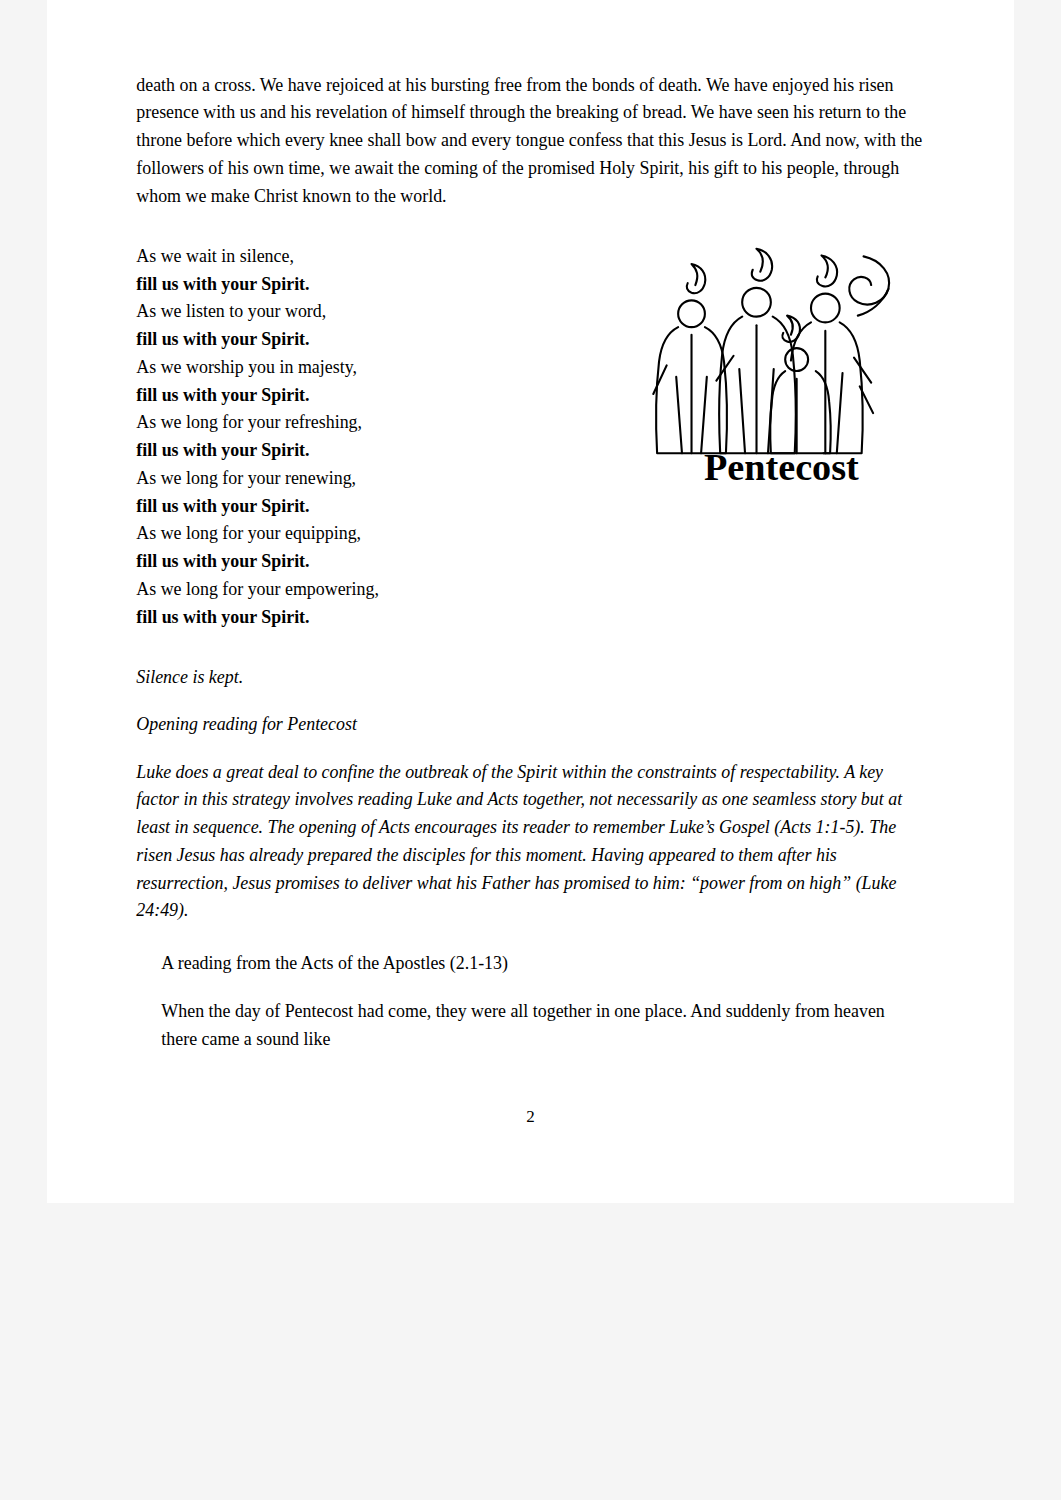death on a cross. We have rejoiced at his bursting free from the bonds of death. We have enjoyed his risen presence with us and his revelation of himself through the breaking of bread. We have seen his return to the throne before which every knee shall bow and every tongue confess that this Jesus is Lord. And now, with the followers of his own time, we await the coming of the promised Holy Spirit, his gift to his people, through whom we make Christ known to the world.
As we wait in silence,
fill us with your Spirit.
As we listen to your word,
fill us with your Spirit.
As we worship you in majesty,
fill us with your Spirit.
As we long for your refreshing,
fill us with your Spirit.
As we long for your renewing,
fill us with your Spirit.
As we long for your equipping,
fill us with your Spirit.
As we long for your empowering,
fill us with your Spirit.
Pentecost
Silence is kept.
Opening reading for Pentecost
Luke does a great deal to confine the outbreak of the Spirit within the constraints of respectability. A key factor in this strategy involves reading Luke and Acts together, not necessarily as one seamless story but at least in sequence. The opening of Acts encourages its reader to remember Luke’s Gospel (Acts 1:1-5). The risen Jesus has already prepared the disciples for this moment. Having appeared to them after his resurrection, Jesus promises to deliver what his Father has promised to him: “power from on high” (Luke 24:49).
A reading from the Acts of the Apostles (2.1-13)
When the day of Pentecost had come, they were all together in one place. And suddenly from heaven there came a sound like
2